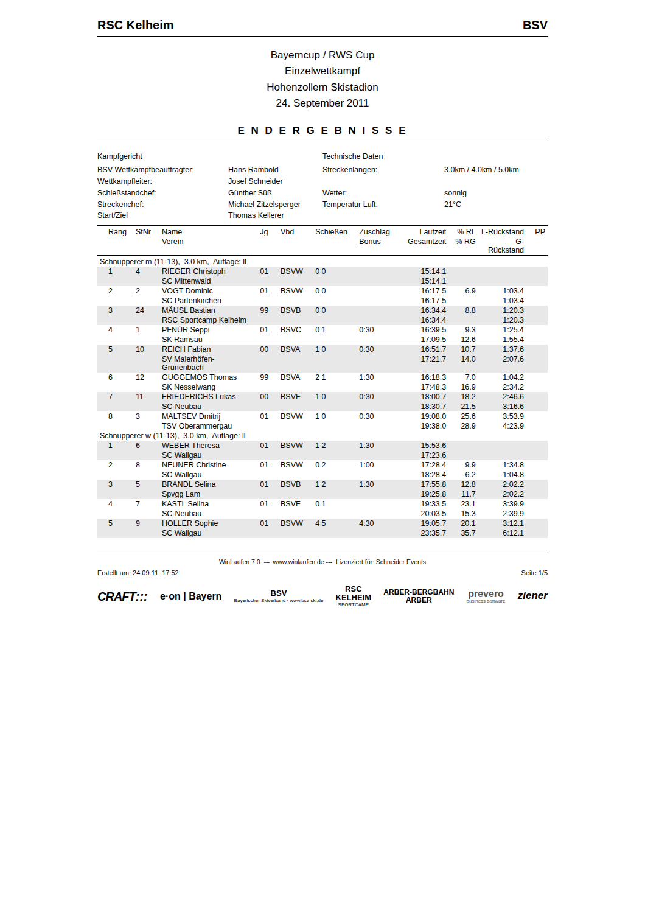RSC Kelheim BSV
Bayerncup / RWS Cup
Einzelwettkampf
Hohenzollern Skistadion
24. September 2011
E N D E R G E B N I S S E
Kampfgericht
BSV-Wettkampfbeauftragter: Hans Rambold
Wettkampfleiter: Josef Schneider
Schießstandchef: Günther Süß
Streckenchef: Michael Zitzelsperger
Start/Ziel Thomas Kellerer
Technische Daten
Streckenlängen: 3.0km / 4.0km / 5.0km
Wetter: sonnig
Temperatur Luft: 21°C
| Rang | StNr | Name | Jg | Vbd | Schießen | Zuschlag | Laufzeit | % RL | L-Rückstand | PP |
| | | Verein | | | | Bonus | Gesamtzeit | % RG | G-Rückstand | |
| Schnupperer m (11-13), 3.0 km, Auflage: ll |
| 1 | 4 | RIEGER Christoph | 01 | BSVW | 0 0 | | 15:14.1 | | | |
| | | SC Mittenwald | | | | | 15:14.1 | | | |
| 2 | 2 | VOGT Dominic | 01 | BSVW | 0 0 | | 16:17.5 | 6.9 | 1:03.4 | |
| | | SC Partenkirchen | | | | | 16:17.5 | | 1:03.4 | |
| 3 | 24 | MÄUSL Bastian | 99 | BSVB | 0 0 | | 16:34.4 | 8.8 | 1:20.3 | |
| | | RSC Sportcamp Kelheim | | | | | 16:34.4 | | 1:20.3 | |
| 4 | 1 | PFNÜR Seppi | 01 | BSVC | 0 1 | 0:30 | 16:39.5 | 9.3 | 1:25.4 | |
| | | SK Ramsau | | | | | 17:09.5 | 12.6 | 1:55.4 | |
| 5 | 10 | REICH Fabian | 00 | BSVA | 1 0 | 0:30 | 16:51.7 | 10.7 | 1:37.6 | |
| | | SV Maierhöfen-Grünenbach | | | | | 17:21.7 | 14.0 | 2:07.6 | |
| 6 | 12 | GUGGEMOS Thomas | 99 | BSVA | 2 1 | 1:30 | 16:18.3 | 7.0 | 1:04.2 | |
| | | SK Nesselwang | | | | | 17:48.3 | 16.9 | 2:34.2 | |
| 7 | 11 | FRIEDERICHS Lukas | 00 | BSVF | 1 0 | 0:30 | 18:00.7 | 18.2 | 2:46.6 | |
| | | SC-Neubau | | | | | 18:30.7 | 21.5 | 3:16.6 | |
| 8 | 3 | MALTSEV Dmitrij | 01 | BSVW | 1 0 | 0:30 | 19:08.0 | 25.6 | 3:53.9 | |
| | | TSV Oberammergau | | | | | 19:38.0 | 28.9 | 4:23.9 | |
| Schnupperer w (11-13), 3.0 km, Auflage: ll |
| 1 | 6 | WEBER Theresa | 01 | BSVW | 1 2 | 1:30 | 15:53.6 | | | |
| | | SC Wallgau | | | | | 17:23.6 | | | |
| 2 | 8 | NEUNER Christine | 01 | BSVW | 0 2 | 1:00 | 17:28.4 | 9.9 | 1:34.8 | |
| | | SC Wallgau | | | | | 18:28.4 | 6.2 | 1:04.8 | |
| 3 | 5 | BRANDL Selina | 01 | BSVB | 1 2 | 1:30 | 17:55.8 | 12.8 | 2:02.2 | |
| | | Spvgg Lam | | | | | 19:25.8 | 11.7 | 2:02.2 | |
| 4 | 7 | KASTL Selina | 01 | BSVF | 0 1 | | 19:33.5 | 23.1 | 3:39.9 | |
| | | SC-Neubau | | | | | 20:03.5 | 15.3 | 2:39.9 | |
| 5 | 9 | HOLLER Sophie | 01 | BSVW | 4 5 | 4:30 | 19:05.7 | 20.1 | 3:12.1 | |
| | | SC Wallgau | | | | | 23:35.7 | 35.7 | 6:12.1 | |
WinLaufen 7.0 -– www.winlaufen.de --- Lizenziert für: Schneider Events
Erstellt am: 24.09.11 17:52 Seite 1/5
CRAFT:::
e·on | Bayern
BSVBayerischer Skiverband · www.bsv-ski.de
RSC
KELHEIMSPORTCAMP
ARBER-BERGBAHN
ARBER
preverobusiness software
ziener